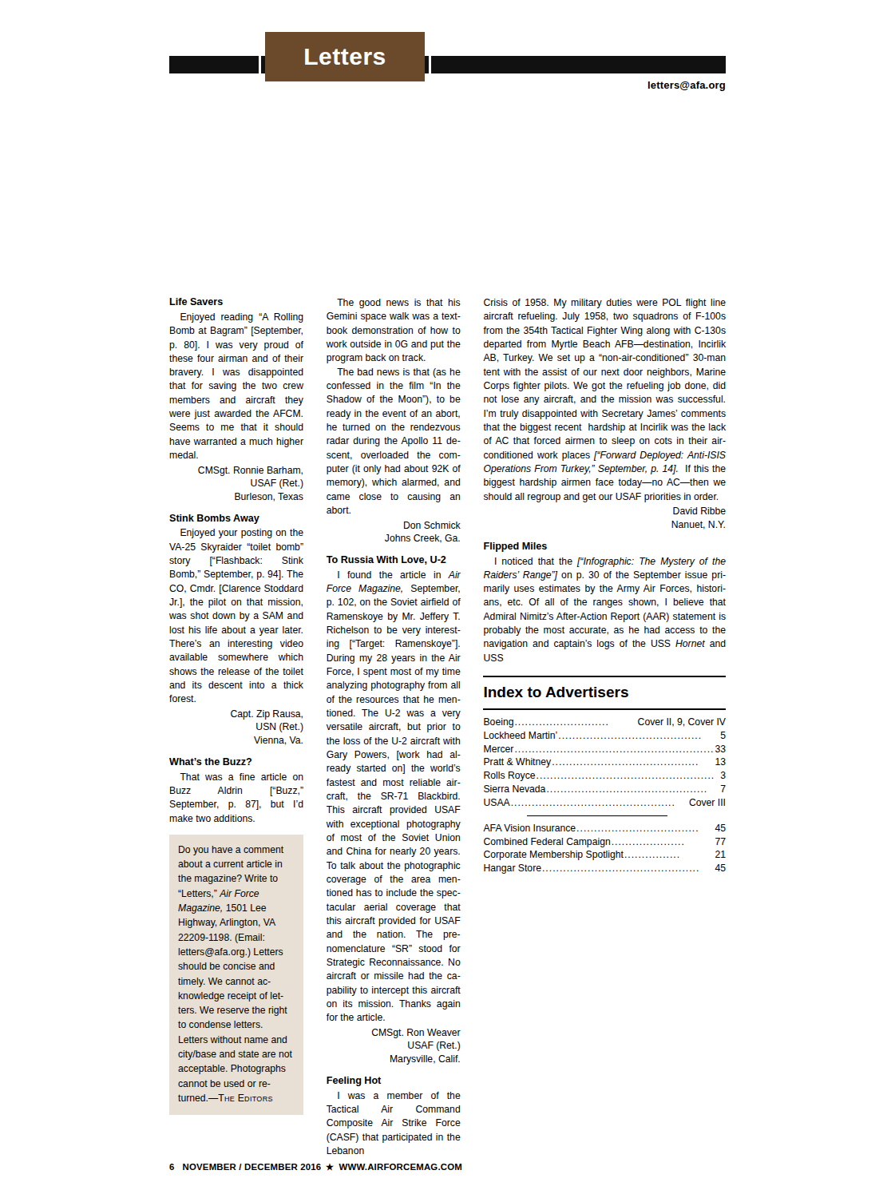Letters
letters@afa.org
Life Savers
Enjoyed reading “A Rolling Bomb at Bagram” [September, p. 80]. I was very proud of these four airman and of their bravery. I was disappointed that for saving the two crew members and aircraft they were just awarded the AFCM. Seems to me that it should have warranted a much higher medal.
CMSgt. Ronnie Barham,
USAF (Ret.)
Burleson, Texas
Stink Bombs Away
Enjoyed your posting on the VA-25 Skyraider “toilet bomb” story [“Flashback: Stink Bomb,” September, p. 94]. The CO, Cmdr. [Clarence Stoddard Jr.], the pilot on that mission, was shot down by a SAM and lost his life about a year later. There’s an interesting video available somewhere which shows the release of the toilet and its descent into a thick forest.
Capt. Zip Rausa,
USN (Ret.)
Vienna, Va.
What’s the Buzz?
That was a fine article on Buzz Aldrin [“Buzz,” September, p. 87], but I’d make two additions.
Do you have a comment about a current article in the magazine? Write to “Letters,” Air Force Magazine, 1501 Lee Highway, Arlington, VA 22209-1198. (Email: letters@afa.org.) Letters should be concise and timely. We cannot acknowledge receipt of letters. We reserve the right to condense letters. Letters without name and city/base and state are not acceptable. Photographs cannot be used or returned.—The Editors
The good news is that his Gemini space walk was a textbook demonstration of how to work outside in 0G and put the program back on track.
The bad news is that (as he confessed in the film “In the Shadow of the Moon”), to be ready in the event of an abort, he turned on the rendezvous radar during the Apollo 11 descent, overloaded the computer (it only had about 92K of memory), which alarmed, and came close to causing an abort.
Don Schmick
Johns Creek, Ga.
To Russia With Love, U-2
I found the article in Air Force Magazine, September, p. 102, on the Soviet airfield of Ramenskoye by Mr. Jeffery T. Richelson to be very interesting [“Target: Ramenskoye”]. During my 28 years in the Air Force, I spent most of my time analyzing photography from all of the resources that he mentioned. The U-2 was a very versatile aircraft, but prior to the loss of the U-2 aircraft with Gary Powers, [work had already started on] the world’s fastest and most reliable aircraft, the SR-71 Blackbird. This aircraft provided USAF with exceptional photography of most of the Soviet Union and China for nearly 20 years. To talk about the photographic coverage of the area mentioned has to include the spectacular aerial coverage that this aircraft provided for USAF and the nation. The pre-nomenclature “SR” stood for Strategic Reconnaissance. No aircraft or missile had the capability to intercept this aircraft on its mission. Thanks again for the article.
CMSgt. Ron Weaver
USAF (Ret.)
Marysville, Calif.
Feeling Hot
I was a member of the Tactical Air Command Composite Air Strike Force (CASF) that participated in the Lebanon
Crisis of 1958. My military duties were POL flight line aircraft refueling. July 1958, two squadrons of F-100s from the 354th Tactical Fighter Wing along with C-130s departed from Myrtle Beach AFB—destination, Incirlik AB, Turkey. We set up a “non-air-conditioned” 30-man tent with the assist of our next door neighbors, Marine Corps fighter pilots. We got the refueling job done, did not lose any aircraft, and the mission was successful. I’m truly disappointed with Secretary James’ comments that the biggest recent hardship at Incirlik was the lack of AC that forced airmen to sleep on cots in their air-conditioned work places [“Forward Deployed: Anti-ISIS Operations From Turkey,” September, p. 14]. If this the biggest hardship airmen face today—no AC—then we should all regroup and get our USAF priorities in order.
David Ribbe
Nanuet, N.Y.
Flipped Miles
I noticed that the [“Infographic: The Mystery of the Raiders’ Range”] on p. 30 of the September issue primarily uses estimates by the Army Air Forces, historians, etc. Of all of the ranges shown, I believe that Admiral Nimitz’s After-Action Report (AAR) statement is probably the most accurate, as he had access to the navigation and captain’s logs of the USS Hornet and USS
Index to Advertisers
Boeing........................... Cover II, 9, Cover IV
Lockheed Martin’......................................... 5
Mercer......................................................... 33
Pratt & Whitney.......................................... 13
Rolls Royce................................................... 3
Sierra Nevada.............................................. 7
USAA............................................... Cover III
AFA Vision Insurance................................... 45
Combined Federal Campaign..................... 77
Corporate Membership Spotlight................ 21
Hangar Store............................................. 45
6 NOVEMBER / DECEMBER 2016★WWW.AIRFORCEMAG.COM